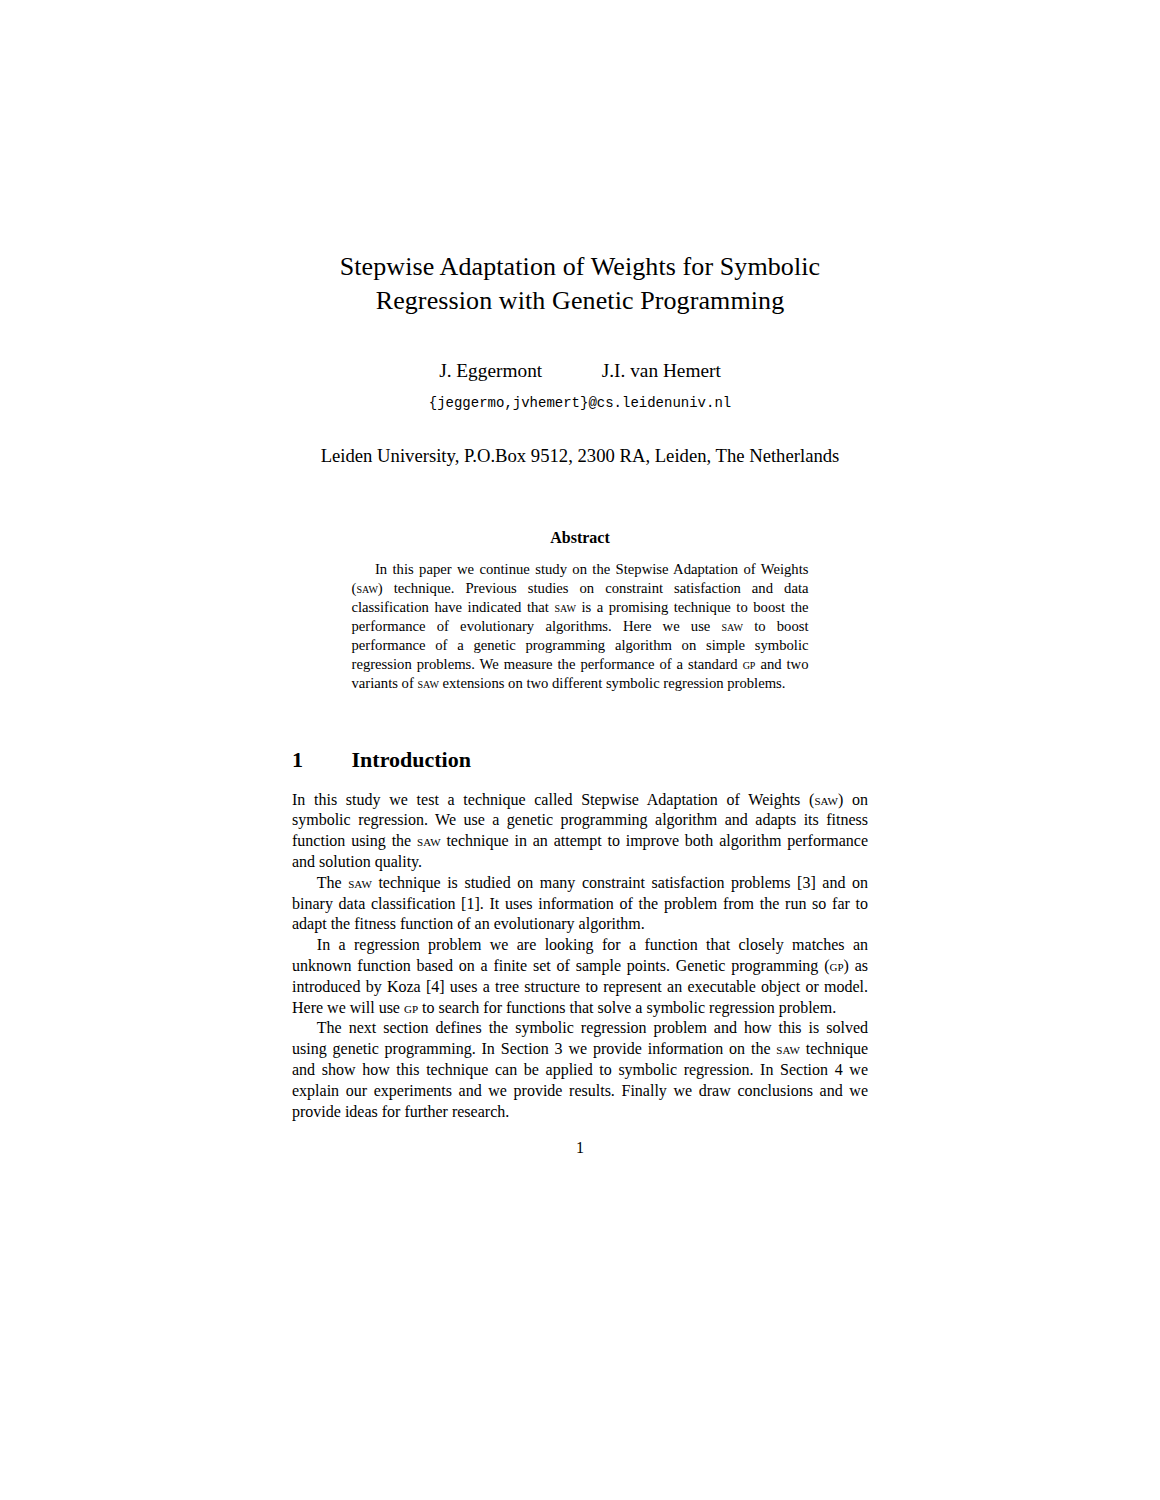Stepwise Adaptation of Weights for Symbolic
Regression with Genetic Programming
J. Eggermont J.I. van Hemert
{jeggermo,jvhemert}@cs.leidenuniv.nl
Leiden University, P.O.Box 9512, 2300 RA, Leiden, The Netherlands
Abstract
In this paper we continue study on the Stepwise Adaptation of Weights (saw) technique. Previous studies on constraint satisfaction and data classification have indicated that saw is a promising technique to boost the performance of evolutionary algorithms. Here we use saw to boost performance of a genetic programming algorithm on simple symbolic regression problems. We measure the performance of a standard gp and two variants of saw extensions on two different symbolic regression problems.
1 Introduction
In this study we test a technique called Stepwise Adaptation of Weights (saw) on symbolic regression. We use a genetic programming algorithm and adapts its fitness function using the saw technique in an attempt to improve both algorithm performance and solution quality.
The saw technique is studied on many constraint satisfaction problems [3] and on binary data classification [1]. It uses information of the problem from the run so far to adapt the fitness function of an evolutionary algorithm.
In a regression problem we are looking for a function that closely matches an unknown function based on a finite set of sample points. Genetic programming (gp) as introduced by Koza [4] uses a tree structure to represent an executable object or model. Here we will use gp to search for functions that solve a symbolic regression problem.
The next section defines the symbolic regression problem and how this is solved using genetic programming. In Section 3 we provide information on the saw technique and show how this technique can be applied to symbolic regression. In Section 4 we explain our experiments and we provide results. Finally we draw conclusions and we provide ideas for further research.
1